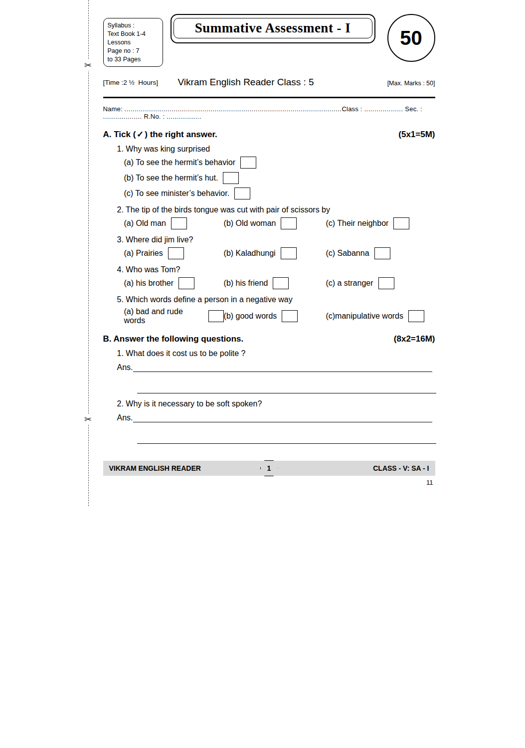✂
✂
Syllabus :
Text Book 1-4
Lessons
Page no : 7
to 33 Pages
Summative Assessment - I
50
[Time :2 ½ Hours]
Vikram English Reader Class : 5
[Max. Marks : 50]
Name: .......................................................................................................... Class : ................... Sec. : ................... R.No. : .................
A. Tick (✓) the right answer. (5x1=5M)
1. Why was king surprised
(a) To see the hermit’s behavior
(b) To see the hermit’s hut.
(c) To see minister’s behavior.
2. The tip of the birds tongue was cut with pair of scissors by
(a) Old man (b) Old woman (c) Their neighbor
3. Where did jim live?
(a) Prairies (b) Kaladhungi (c) Sabanna
4. Who was Tom?
(a) his brother (b) his friend (c) a stranger
5. Which words define a person in a negative way
(a) bad and rude words (b) good words (c)manipulative words
B. Answer the following questions. (8x2=16M)
1. What does it cost us to be polite ?
Ans.
2. Why is it necessary to be soft spoken?
Ans.
VIKRAM ENGLISH READER 1 CLASS - V: SA - I
11